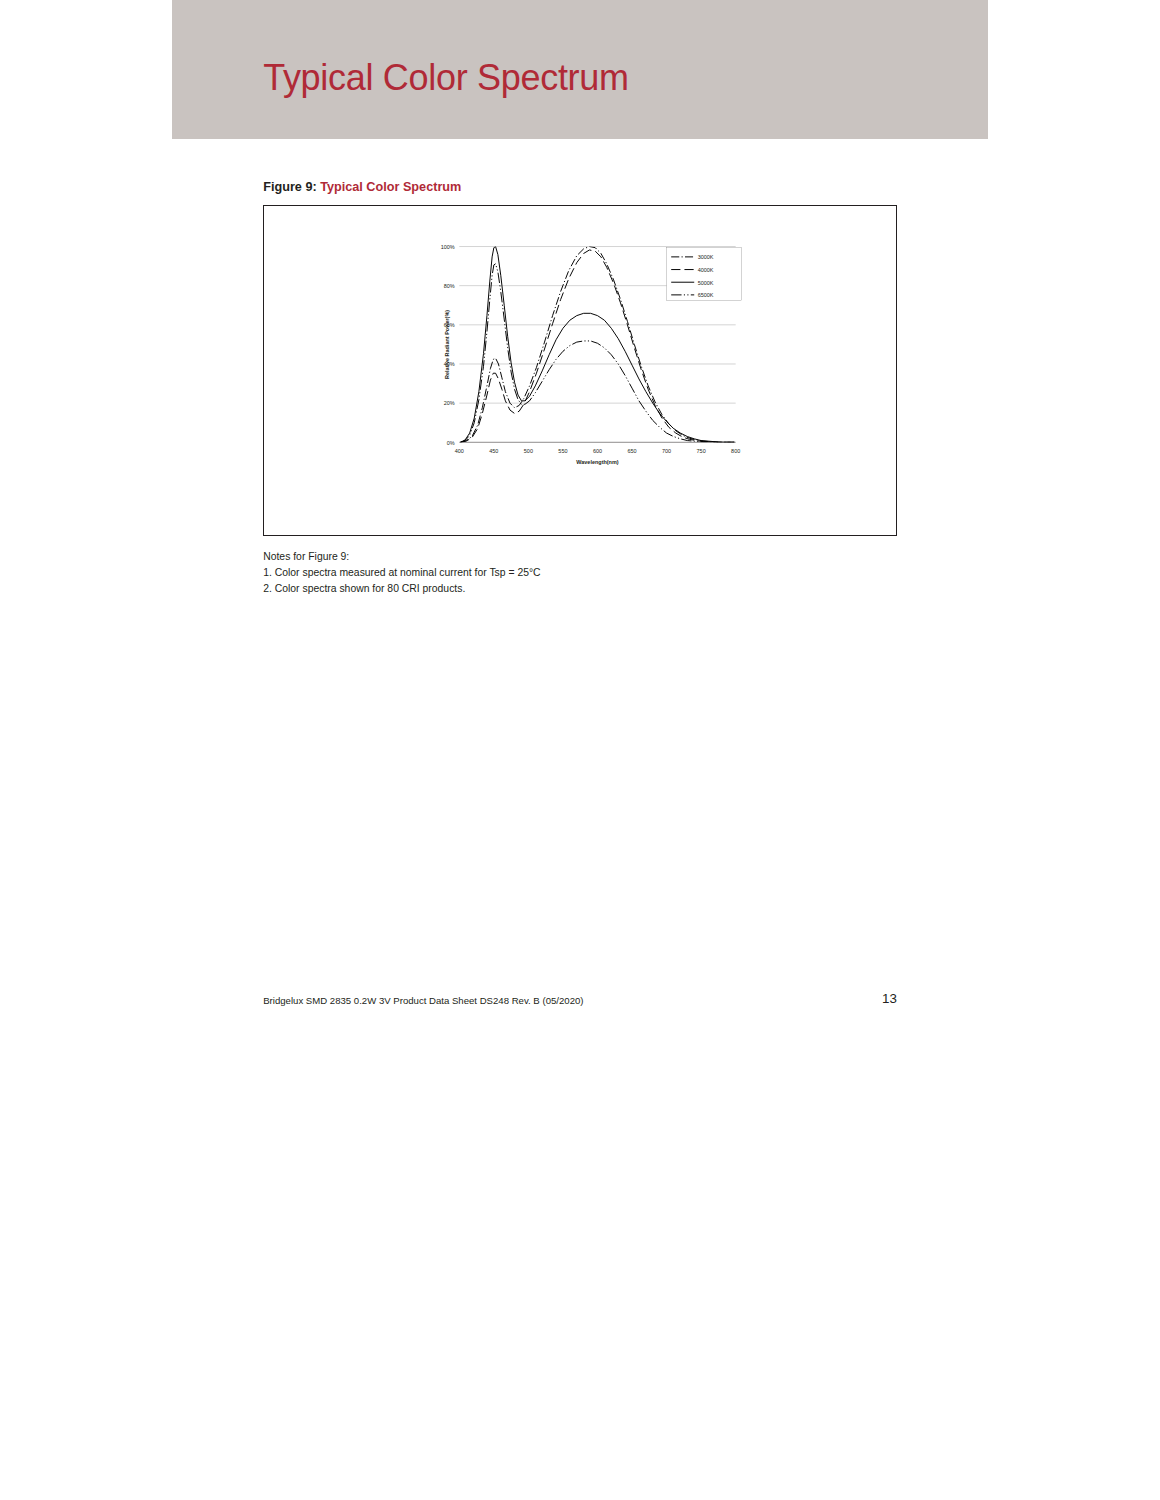Typical Color Spectrum
Figure 9: Typical Color Spectrum
Relative Radiant Power(%) 100% 80% 60% 40% 20% 0% 400 450 500 550 600 650 700 750 800 Wavelength(nm) 3000K 4000K 5000K 6500K
Notes for Figure 9:
1. Color spectra measured at nominal current for Tsp = 25°C
2. Color spectra shown for 80 CRI products.
Bridgelux SMD 2835 0.2W 3V Product Data Sheet DS248 Rev. B (05/2020) 13